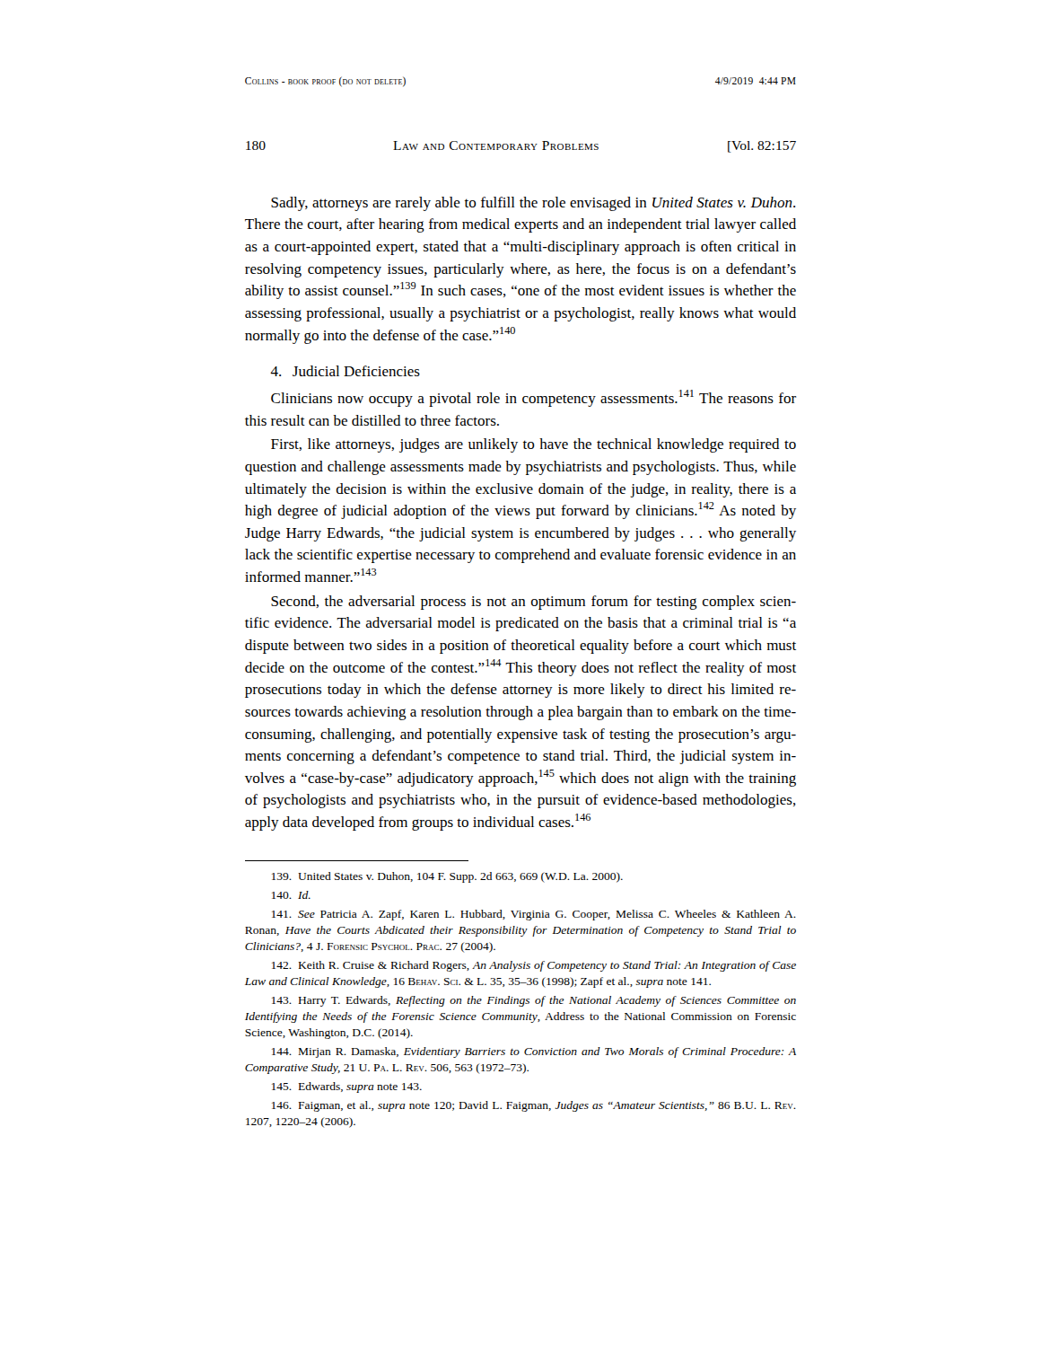Collins - Book Proof (Do Not Delete) 4/9/2019 4:44 PM
180 Law and Contemporary Problems [Vol. 82:157
Sadly, attorneys are rarely able to fulfill the role envisaged in United States v. Duhon. There the court, after hearing from medical experts and an independent trial lawyer called as a court-appointed expert, stated that a “multi-disciplinary approach is often critical in resolving competency issues, particularly where, as here, the focus is on a defendant’s ability to assist counsel.”139 In such cases, “one of the most evident issues is whether the assessing professional, usually a psychiatrist or a psychologist, really knows what would normally go into the defense of the case.”140
4. Judicial Deficiencies
Clinicians now occupy a pivotal role in competency assessments.141 The reasons for this result can be distilled to three factors.
First, like attorneys, judges are unlikely to have the technical knowledge required to question and challenge assessments made by psychiatrists and psychologists. Thus, while ultimately the decision is within the exclusive domain of the judge, in reality, there is a high degree of judicial adoption of the views put forward by clinicians.142 As noted by Judge Harry Edwards, “the judicial system is encumbered by judges . . . who generally lack the scientific expertise necessary to comprehend and evaluate forensic evidence in an informed manner.”143
Second, the adversarial process is not an optimum forum for testing complex scientific evidence. The adversarial model is predicated on the basis that a criminal trial is “a dispute between two sides in a position of theoretical equality before a court which must decide on the outcome of the contest.”144 This theory does not reflect the reality of most prosecutions today in which the defense attorney is more likely to direct his limited resources towards achieving a resolution through a plea bargain than to embark on the time-consuming, challenging, and potentially expensive task of testing the prosecution’s arguments concerning a defendant’s competence to stand trial. Third, the judicial system involves a “case-by-case” adjudicatory approach,145 which does not align with the training of psychologists and psychiatrists who, in the pursuit of evidence-based methodologies, apply data developed from groups to individual cases.146
139. United States v. Duhon, 104 F. Supp. 2d 663, 669 (W.D. La. 2000).
140. Id.
141. See Patricia A. Zapf, Karen L. Hubbard, Virginia G. Cooper, Melissa C. Wheeles & Kathleen A. Ronan, Have the Courts Abdicated their Responsibility for Determination of Competency to Stand Trial to Clinicians?, 4 J. Forensic Psychol. Prac. 27 (2004).
142. Keith R. Cruise & Richard Rogers, An Analysis of Competency to Stand Trial: An Integration of Case Law and Clinical Knowledge, 16 Behav. Sci. & L. 35, 35–36 (1998); Zapf et al., supra note 141.
143. Harry T. Edwards, Reflecting on the Findings of the National Academy of Sciences Committee on Identifying the Needs of the Forensic Science Community, Address to the National Commission on Forensic Science, Washington, D.C. (2014).
144. Mirjan R. Damaska, Evidentiary Barriers to Conviction and Two Morals of Criminal Procedure: A Comparative Study, 21 U. Pa. L. Rev. 506, 563 (1972–73).
145. Edwards, supra note 143.
146. Faigman, et al., supra note 120; David L. Faigman, Judges as “Amateur Scientists,” 86 B.U. L. Rev. 1207, 1220–24 (2006).